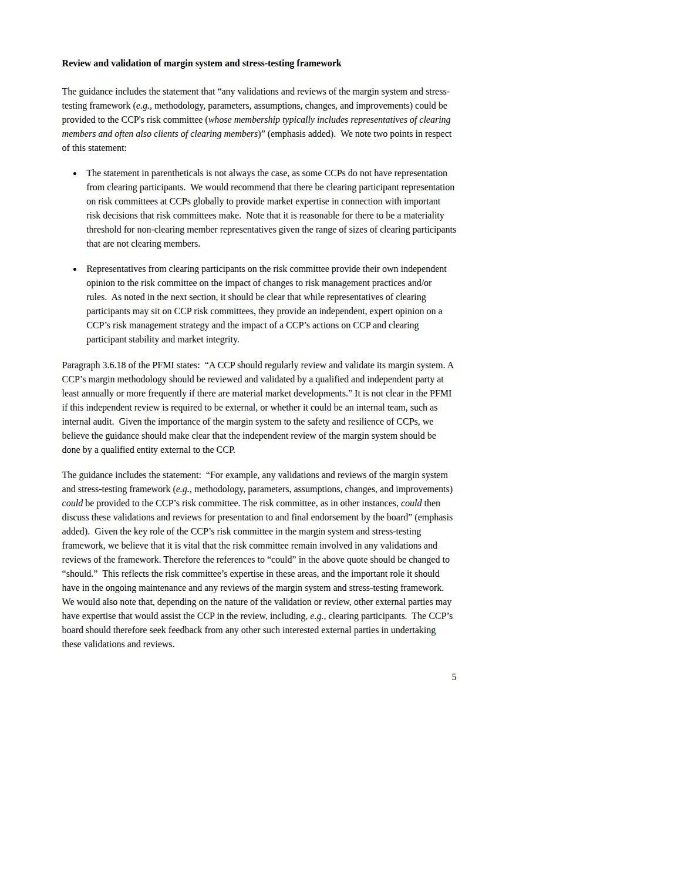Review and validation of margin system and stress-testing framework
The guidance includes the statement that “any validations and reviews of the margin system and stress-testing framework (e.g., methodology, parameters, assumptions, changes, and improvements) could be provided to the CCP's risk committee (whose membership typically includes representatives of clearing members and often also clients of clearing members)” (emphasis added). We note two points in respect of this statement:
The statement in parentheticals is not always the case, as some CCPs do not have representation from clearing participants. We would recommend that there be clearing participant representation on risk committees at CCPs globally to provide market expertise in connection with important risk decisions that risk committees make. Note that it is reasonable for there to be a materiality threshold for non-clearing member representatives given the range of sizes of clearing participants that are not clearing members.
Representatives from clearing participants on the risk committee provide their own independent opinion to the risk committee on the impact of changes to risk management practices and/or rules. As noted in the next section, it should be clear that while representatives of clearing participants may sit on CCP risk committees, they provide an independent, expert opinion on a CCP’s risk management strategy and the impact of a CCP’s actions on CCP and clearing participant stability and market integrity.
Paragraph 3.6.18 of the PFMI states: “A CCP should regularly review and validate its margin system. A CCP’s margin methodology should be reviewed and validated by a qualified and independent party at least annually or more frequently if there are material market developments.” It is not clear in the PFMI if this independent review is required to be external, or whether it could be an internal team, such as internal audit. Given the importance of the margin system to the safety and resilience of CCPs, we believe the guidance should make clear that the independent review of the margin system should be done by a qualified entity external to the CCP.
The guidance includes the statement: “For example, any validations and reviews of the margin system and stress-testing framework (e.g., methodology, parameters, assumptions, changes, and improvements) could be provided to the CCP’s risk committee. The risk committee, as in other instances, could then discuss these validations and reviews for presentation to and final endorsement by the board” (emphasis added). Given the key role of the CCP’s risk committee in the margin system and stress-testing framework, we believe that it is vital that the risk committee remain involved in any validations and reviews of the framework. Therefore the references to “could” in the above quote should be changed to “should.” This reflects the risk committee’s expertise in these areas, and the important role it should have in the ongoing maintenance and any reviews of the margin system and stress-testing framework. We would also note that, depending on the nature of the validation or review, other external parties may have expertise that would assist the CCP in the review, including, e.g., clearing participants. The CCP’s board should therefore seek feedback from any other such interested external parties in undertaking these validations and reviews.
5